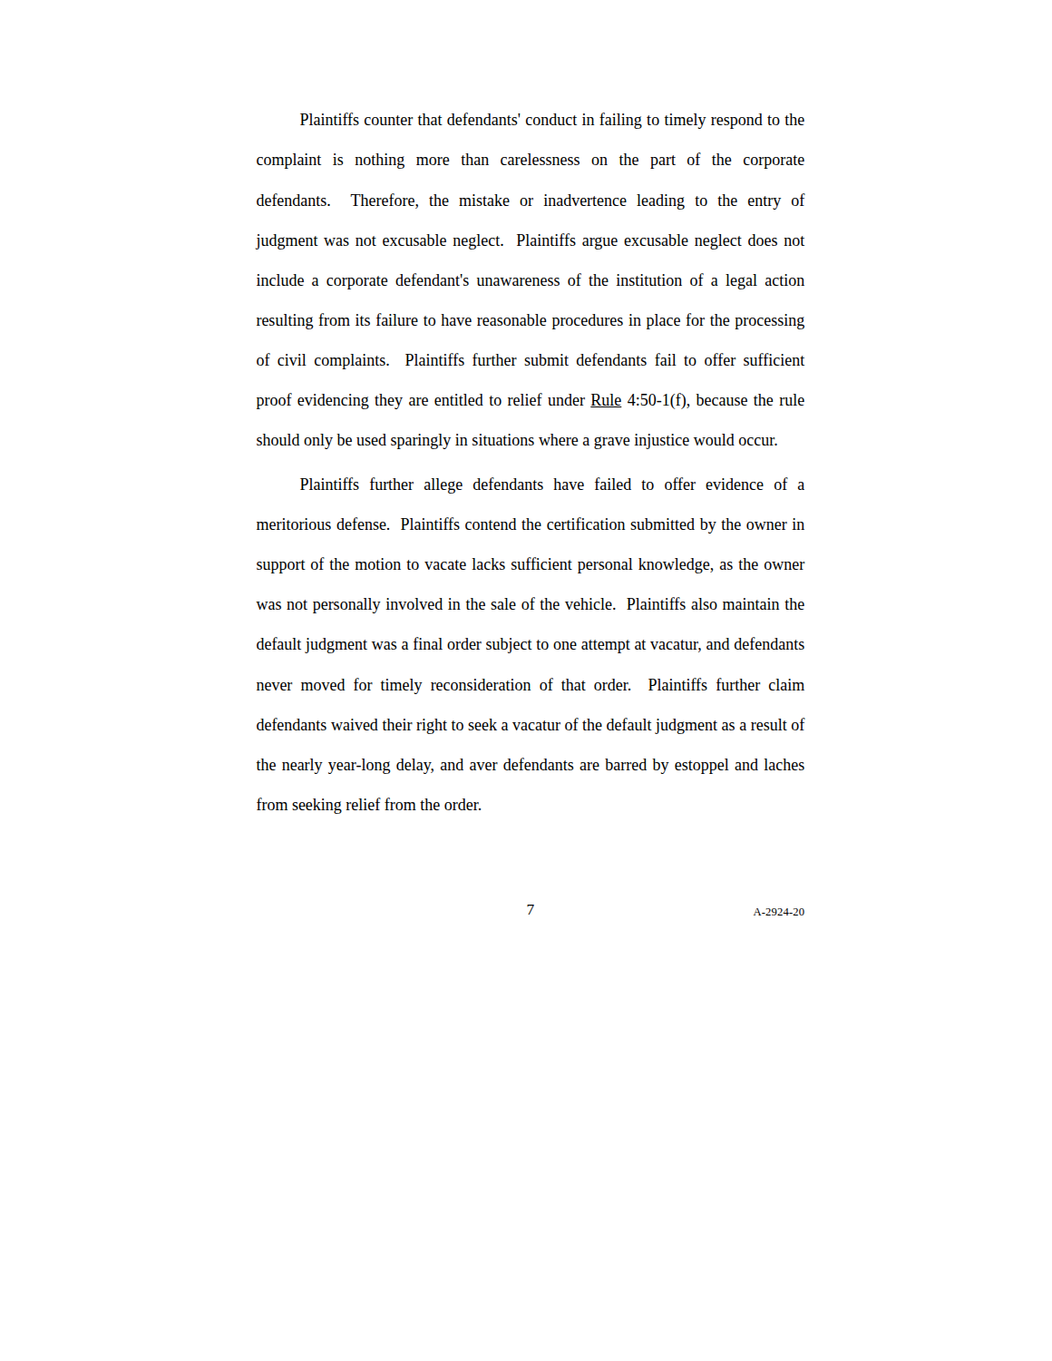Plaintiffs counter that defendants' conduct in failing to timely respond to the complaint is nothing more than carelessness on the part of the corporate defendants. Therefore, the mistake or inadvertence leading to the entry of judgment was not excusable neglect. Plaintiffs argue excusable neglect does not include a corporate defendant's unawareness of the institution of a legal action resulting from its failure to have reasonable procedures in place for the processing of civil complaints. Plaintiffs further submit defendants fail to offer sufficient proof evidencing they are entitled to relief under Rule 4:50-1(f), because the rule should only be used sparingly in situations where a grave injustice would occur.
Plaintiffs further allege defendants have failed to offer evidence of a meritorious defense. Plaintiffs contend the certification submitted by the owner in support of the motion to vacate lacks sufficient personal knowledge, as the owner was not personally involved in the sale of the vehicle. Plaintiffs also maintain the default judgment was a final order subject to one attempt at vacatur, and defendants never moved for timely reconsideration of that order. Plaintiffs further claim defendants waived their right to seek a vacatur of the default judgment as a result of the nearly year-long delay, and aver defendants are barred by estoppel and laches from seeking relief from the order.
7
A-2924-20